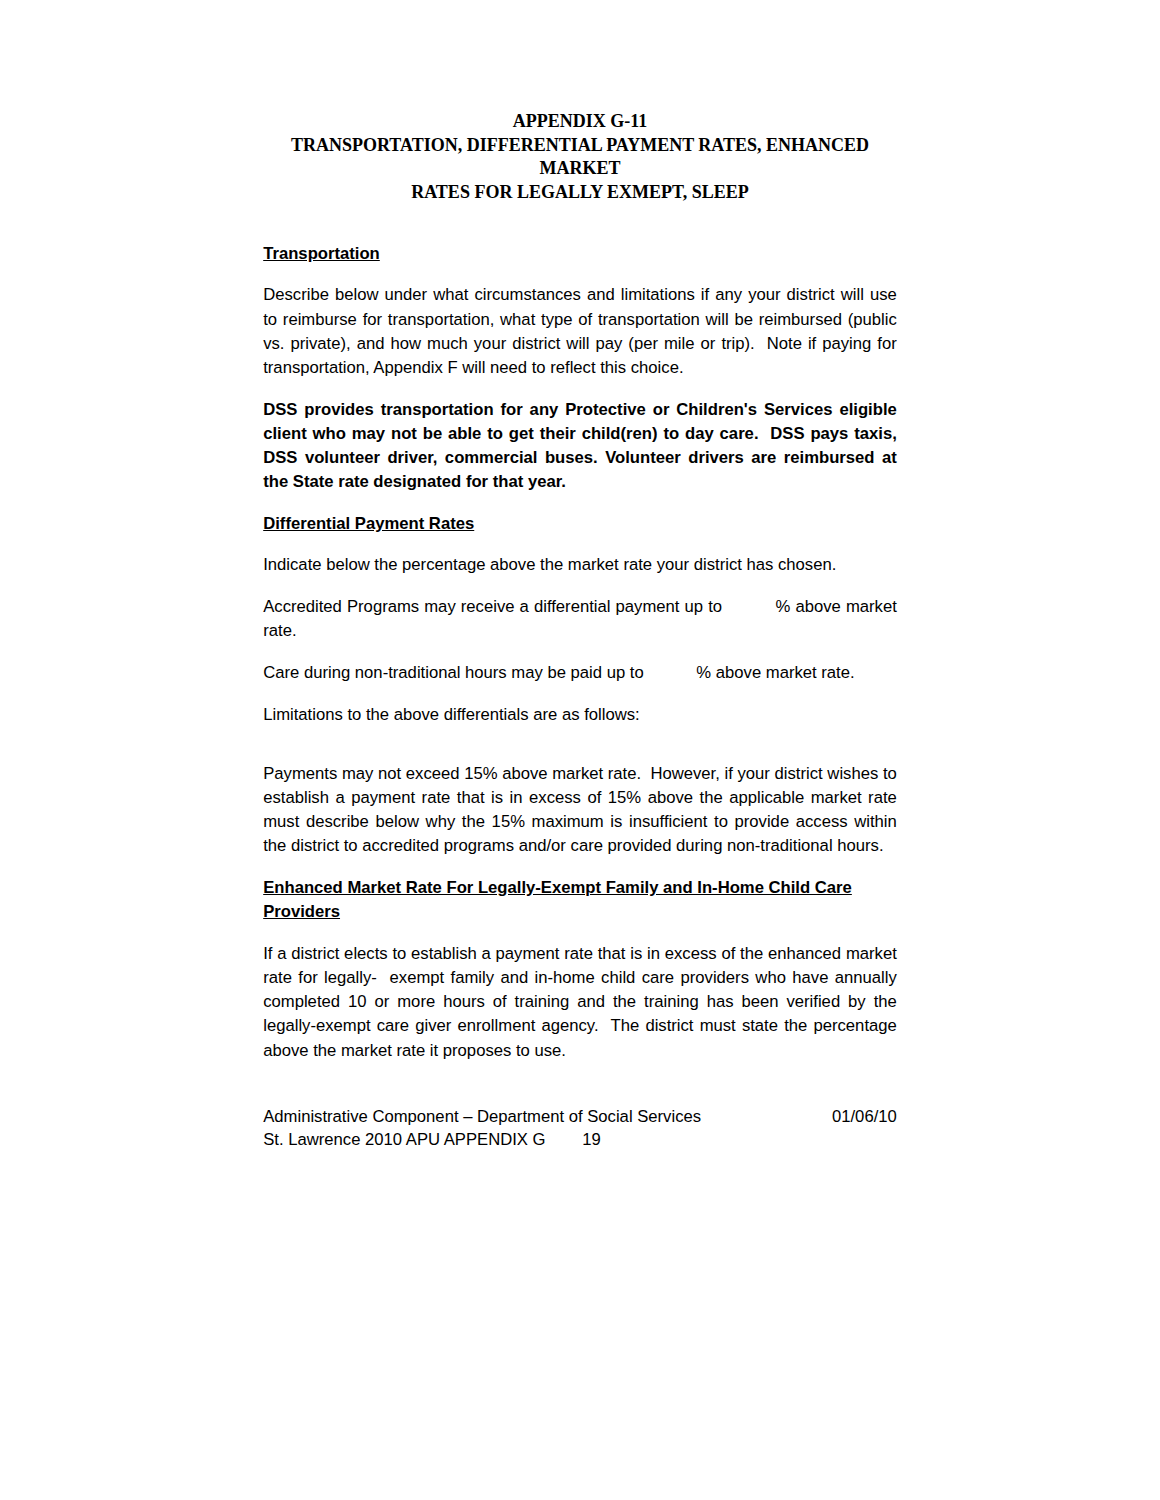APPENDIX G-11 TRANSPORTATION, DIFFERENTIAL PAYMENT RATES, ENHANCED MARKET RATES FOR LEGALLY EXMEPT, SLEEP
Transportation
Describe below under what circumstances and limitations if any your district will use to reimburse for transportation, what type of transportation will be reimbursed (public vs. private), and how much your district will pay (per mile or trip). Note if paying for transportation, Appendix F will need to reflect this choice.
DSS provides transportation for any Protective or Children's Services eligible client who may not be able to get their child(ren) to day care. DSS pays taxis, DSS volunteer driver, commercial buses. Volunteer drivers are reimbursed at the State rate designated for that year.
Differential Payment Rates
Indicate below the percentage above the market rate your district has chosen.
Accredited Programs may receive a differential payment up to % above market rate.
Care during non-traditional hours may be paid up to % above market rate.
Limitations to the above differentials are as follows:
Payments may not exceed 15% above market rate. However, if your district wishes to establish a payment rate that is in excess of 15% above the applicable market rate must describe below why the 15% maximum is insufficient to provide access within the district to accredited programs and/or care provided during non-traditional hours.
Enhanced Market Rate For Legally-Exempt Family and In-Home Child Care Providers
If a district elects to establish a payment rate that is in excess of the enhanced market rate for legally- exempt family and in-home child care providers who have annually completed 10 or more hours of training and the training has been verified by the legally-exempt care giver enrollment agency. The district must state the percentage above the market rate it proposes to use.
Administrative Component – Department of Social Services 01/06/10
St. Lawrence 2010 APU APPENDIX G19